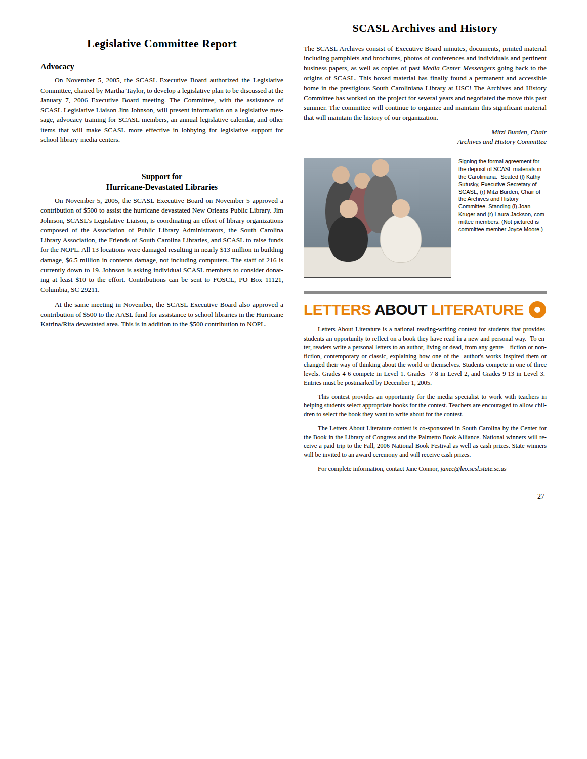Legislative Committee Report
Advocacy
On November 5, 2005, the SCASL Executive Board authorized the Legislative Committee, chaired by Martha Taylor, to develop a legislative plan to be discussed at the January 7, 2006 Executive Board meeting. The Committee, with the assistance of SCASL Legislative Liaison Jim Johnson, will present information on a legislative message, advocacy training for SCASL members, an annual legislative calendar, and other items that will make SCASL more effective in lobbying for legislative support for school library-media centers.
Support for
Hurricane-Devastated Libraries
On November 5, 2005, the SCASL Executive Board on November 5 approved a contribution of $500 to assist the hurricane devastated New Orleans Public Library. Jim Johnson, SCASL's Legislative Liaison, is coordinating an effort of library organizations composed of the Association of Public Library Administrators, the South Carolina Library Association, the Friends of South Carolina Libraries, and SCASL to raise funds for the NOPL. All 13 locations were damaged resulting in nearly $13 million in building damage, $6.5 million in contents damage, not including computers. The staff of 216 is currently down to 19. Johnson is asking individual SCASL members to consider donating at least $10 to the effort. Contributions can be sent to FOSCL, PO Box 11121, Columbia, SC 29211.
At the same meeting in November, the SCASL Executive Board also approved a contribution of $500 to the AASL fund for assistance to school libraries in the Hurricane Katrina/Rita devastated area. This is in addition to the $500 contribution to NOPL.
SCASL Archives and History
The SCASL Archives consist of Executive Board minutes, documents, printed material including pamphlets and brochures, photos of conferences and individuals and pertinent business papers, as well as copies of past Media Center Messengers going back to the origins of SCASL. This boxed material has finally found a permanent and accessible home in the prestigious South Caroliniana Library at USC! The Archives and History Committee has worked on the project for several years and negotiated the move this past summer. The committee will continue to organize and maintain this significant material that will maintain the history of our organization.
Mitzi Burden, Chair
Archives and History Committee
Signing the formal agreement for the deposit of SCASL materials in the Caroliniana. Seated (l) Kathy Sutusky, Executive Secretary of SCASL, (r) Mitzi Burden, Chair of the Archives and History Committee. Standing (l) Joan Kruger and (r) Laura Jackson, committee members. (Not pictured is committee member Joyce Moore.)
LETTERS ABOUT LITERATURE
Letters About Literature is a national reading-writing contest for students that provides students an opportunity to reflect on a book they have read in a new and personal way. To enter, readers write a personal letters to an author, living or dead, from any genre—fiction or nonfiction, contemporary or classic, explaining how one of the author's works inspired them or changed their way of thinking about the world or themselves. Students compete in one of three levels. Grades 4-6 compete in Level 1. Grades 7-8 in Level 2, and Grades 9-13 in Level 3. Entries must be postmarked by December 1, 2005.
This contest provides an opportunity for the media specialist to work with teachers in helping students select appropriate books for the contest. Teachers are encouraged to allow children to select the book they want to write about for the contest.
The Letters About Literature contest is co-sponsored in South Carolina by the Center for the Book in the Library of Congress and the Palmetto Book Alliance. National winners will receive a paid trip to the Fall, 2006 National Book Festival as well as cash prizes. State winners will be invited to an award ceremony and will receive cash prizes.
For complete information, contact Jane Connor, janec@leo.scsl.state.sc.us
27